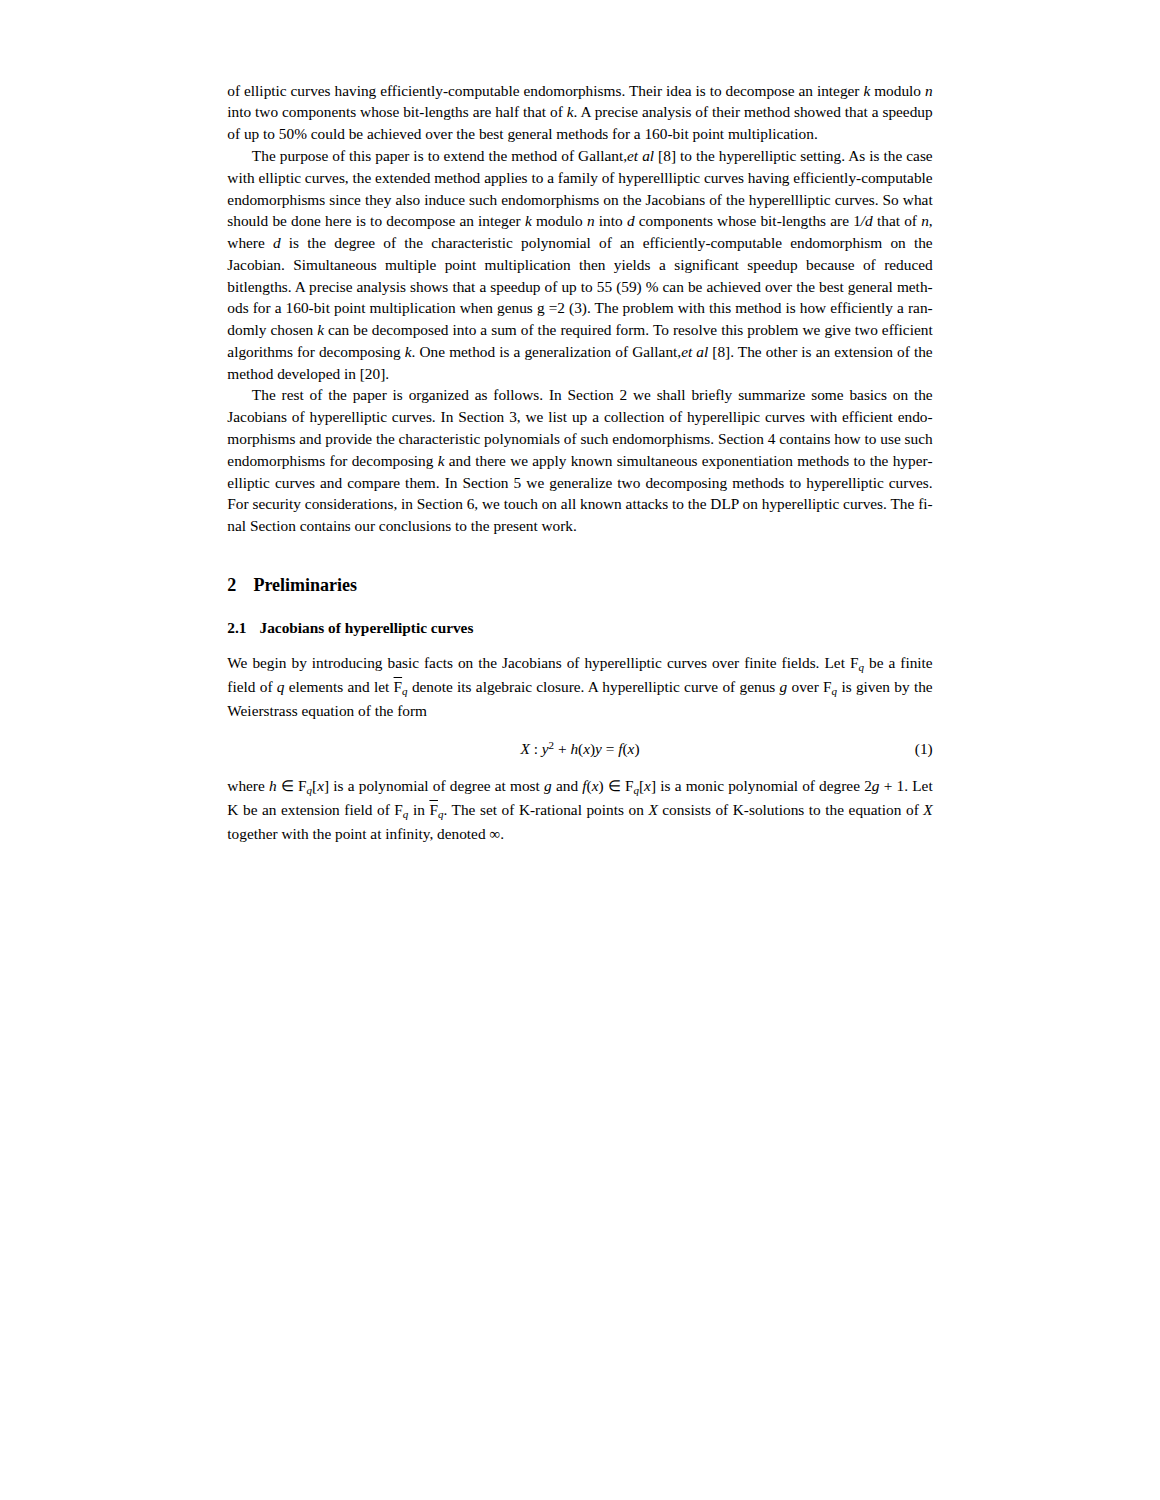of elliptic curves having efficiently-computable endomorphisms. Their idea is to decompose an integer k modulo n into two components whose bit-lengths are half that of k. A precise analysis of their method showed that a speedup of up to 50% could be achieved over the best general methods for a 160-bit point multiplication.
The purpose of this paper is to extend the method of Gallant,et al [8] to the hyperelliptic setting. As is the case with elliptic curves, the extended method applies to a family of hyperellliptic curves having efficiently-computable endomorphisms since they also induce such endomorphisms on the Jacobians of the hyperellliptic curves. So what should be done here is to decompose an integer k modulo n into d components whose bit-lengths are 1/d that of n, where d is the degree of the characteristic polynomial of an efficiently-computable endomorphism on the Jacobian. Simultaneous multiple point multiplication then yields a significant speedup because of reduced bitlengths. A precise analysis shows that a speedup of up to 55 (59) % can be achieved over the best general methods for a 160-bit point multiplication when genus g =2 (3). The problem with this method is how efficiently a randomly chosen k can be decomposed into a sum of the required form. To resolve this problem we give two efficient algorithms for decomposing k. One method is a generalization of Gallant,et al [8]. The other is an extension of the method developed in [20].
The rest of the paper is organized as follows. In Section 2 we shall briefly summarize some basics on the Jacobians of hyperelliptic curves. In Section 3, we list up a collection of hyperellipic curves with efficient endomorphisms and provide the characteristic polynomials of such endomorphisms. Section 4 contains how to use such endomorphisms for decomposing k and there we apply known simultaneous exponentiation methods to the hyperelliptic curves and compare them. In Section 5 we generalize two decomposing methods to hyperelliptic curves. For security considerations, in Section 6, we touch on all known attacks to the DLP on hyperelliptic curves. The final Section contains our conclusions to the present work.
2 Preliminaries
2.1 Jacobians of hyperelliptic curves
We begin by introducing basic facts on the Jacobians of hyperelliptic curves over finite fields. Let Fq be a finite field of q elements and let Fq denote its algebraic closure. A hyperelliptic curve of genus g over Fq is given by the Weierstrass equation of the form
X : y 2 + h(x)y = f(x)(1)
where h ∈ Fq[x] is a polynomial of degree at most g and f(x) ∈ Fq[x] is a monic polynomial of degree 2g + 1. Let K be an extension field of Fq in Fq. The set of K-rational points on X consists of K-solutions to the equation of X together with the point at infinity, denoted ∞.